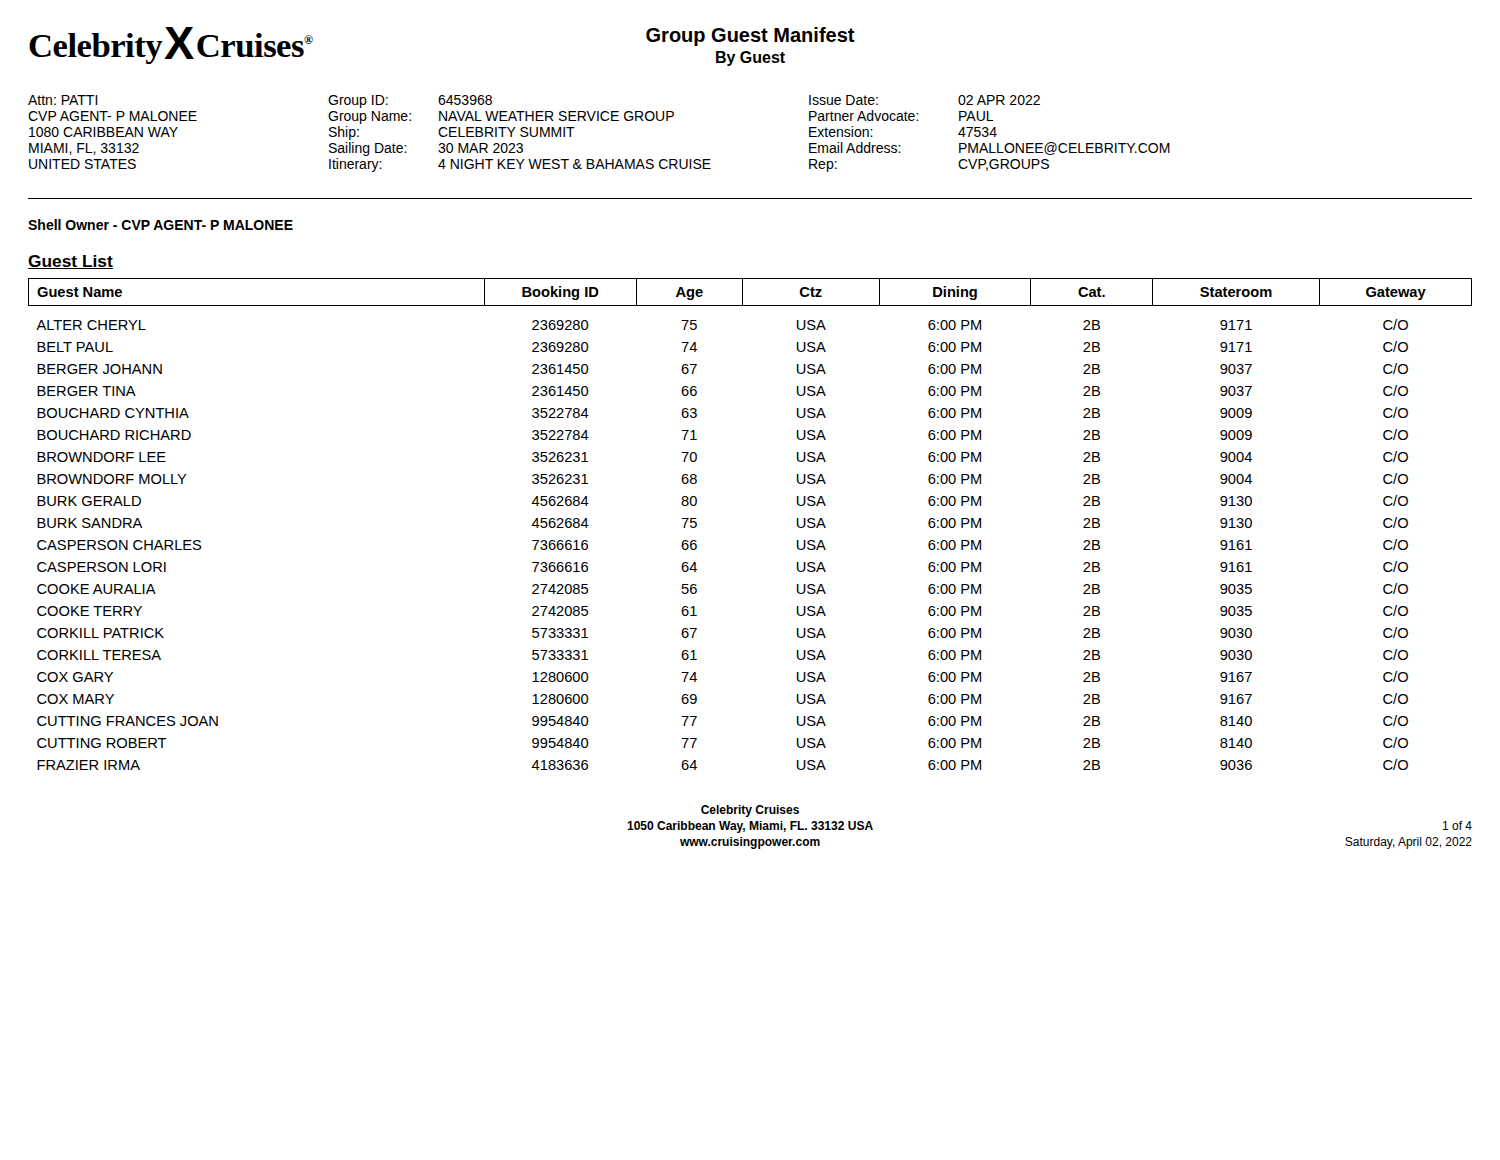CelebrityXCruises®
Group Guest Manifest
By Guest
Attn: PATTI
CVP AGENT- P MALONEE
1080 CARIBBEAN WAY
MIAMI, FL, 33132
UNITED STATES
Group ID:
Group Name:
Ship:
Sailing Date:
Itinerary:
6453968
NAVAL WEATHER SERVICE GROUP
CELEBRITY SUMMIT
30 MAR 2023
4 NIGHT KEY WEST & BAHAMAS CRUISE
Issue Date:
Partner Advocate:
Extension:
Email Address:
Rep:
02 APR 2022
PAUL
47534
PMALLONEE@CELEBRITY.COM
CVP,GROUPS
Shell Owner - CVP AGENT- P MALONEE
Guest List
| Guest Name | Booking ID | Age | Ctz | Dining | Cat. | Stateroom | Gateway |
| --- | --- | --- | --- | --- | --- | --- | --- |
| ALTER CHERYL | 2369280 | 75 | USA | 6:00 PM | 2B | 9171 | C/O |
| BELT PAUL | 2369280 | 74 | USA | 6:00 PM | 2B | 9171 | C/O |
| BERGER JOHANN | 2361450 | 67 | USA | 6:00 PM | 2B | 9037 | C/O |
| BERGER TINA | 2361450 | 66 | USA | 6:00 PM | 2B | 9037 | C/O |
| BOUCHARD CYNTHIA | 3522784 | 63 | USA | 6:00 PM | 2B | 9009 | C/O |
| BOUCHARD RICHARD | 3522784 | 71 | USA | 6:00 PM | 2B | 9009 | C/O |
| BROWNDORF LEE | 3526231 | 70 | USA | 6:00 PM | 2B | 9004 | C/O |
| BROWNDORF MOLLY | 3526231 | 68 | USA | 6:00 PM | 2B | 9004 | C/O |
| BURK GERALD | 4562684 | 80 | USA | 6:00 PM | 2B | 9130 | C/O |
| BURK SANDRA | 4562684 | 75 | USA | 6:00 PM | 2B | 9130 | C/O |
| CASPERSON CHARLES | 7366616 | 66 | USA | 6:00 PM | 2B | 9161 | C/O |
| CASPERSON LORI | 7366616 | 64 | USA | 6:00 PM | 2B | 9161 | C/O |
| COOKE AURALIA | 2742085 | 56 | USA | 6:00 PM | 2B | 9035 | C/O |
| COOKE TERRY | 2742085 | 61 | USA | 6:00 PM | 2B | 9035 | C/O |
| CORKILL PATRICK | 5733331 | 67 | USA | 6:00 PM | 2B | 9030 | C/O |
| CORKILL TERESA | 5733331 | 61 | USA | 6:00 PM | 2B | 9030 | C/O |
| COX GARY | 1280600 | 74 | USA | 6:00 PM | 2B | 9167 | C/O |
| COX MARY | 1280600 | 69 | USA | 6:00 PM | 2B | 9167 | C/O |
| CUTTING FRANCES JOAN | 9954840 | 77 | USA | 6:00 PM | 2B | 8140 | C/O |
| CUTTING ROBERT | 9954840 | 77 | USA | 6:00 PM | 2B | 8140 | C/O |
| FRAZIER IRMA | 4183636 | 64 | USA | 6:00 PM | 2B | 9036 | C/O |
Celebrity Cruises
1050 Caribbean Way, Miami, FL. 33132 USA
www.cruisingpower.com
1 of 4
Saturday, April 02, 2022